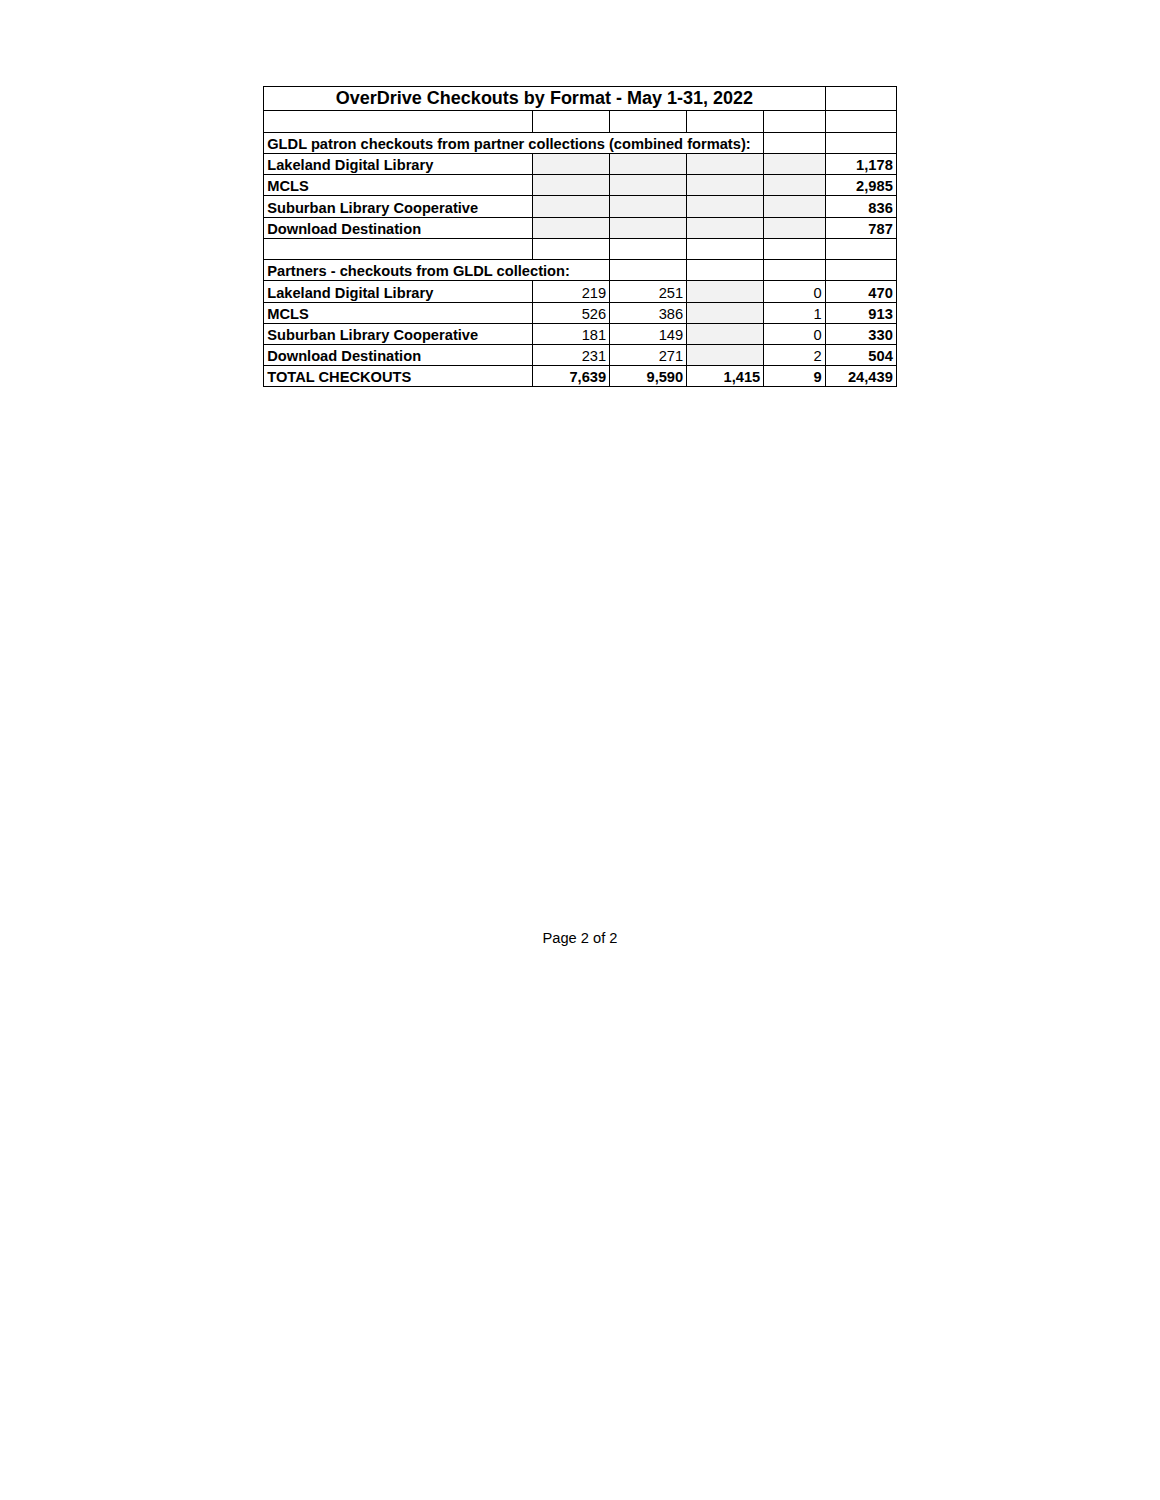| OverDrive Checkouts by Format - May 1-31, 2022 | |
| GLDL patron checkouts from partner collections (combined formats): | | |
| Lakeland Digital Library | | | | | 1,178 |
| MCLS | | | | | 2,985 |
| Suburban Library Cooperative | | | | | 836 |
| Download Destination | | | | | 787 |
| Partners - checkouts from GLDL collection: | | | | |
| Lakeland Digital Library | 219 | 251 | | 0 | 470 |
| MCLS | 526 | 386 | | 1 | 913 |
| Suburban Library Cooperative | 181 | 149 | | 0 | 330 |
| Download Destination | 231 | 271 | | 2 | 504 |
| TOTAL CHECKOUTS | 7,639 | 9,590 | 1,415 | 9 | 24,439 |
Page 2 of 2